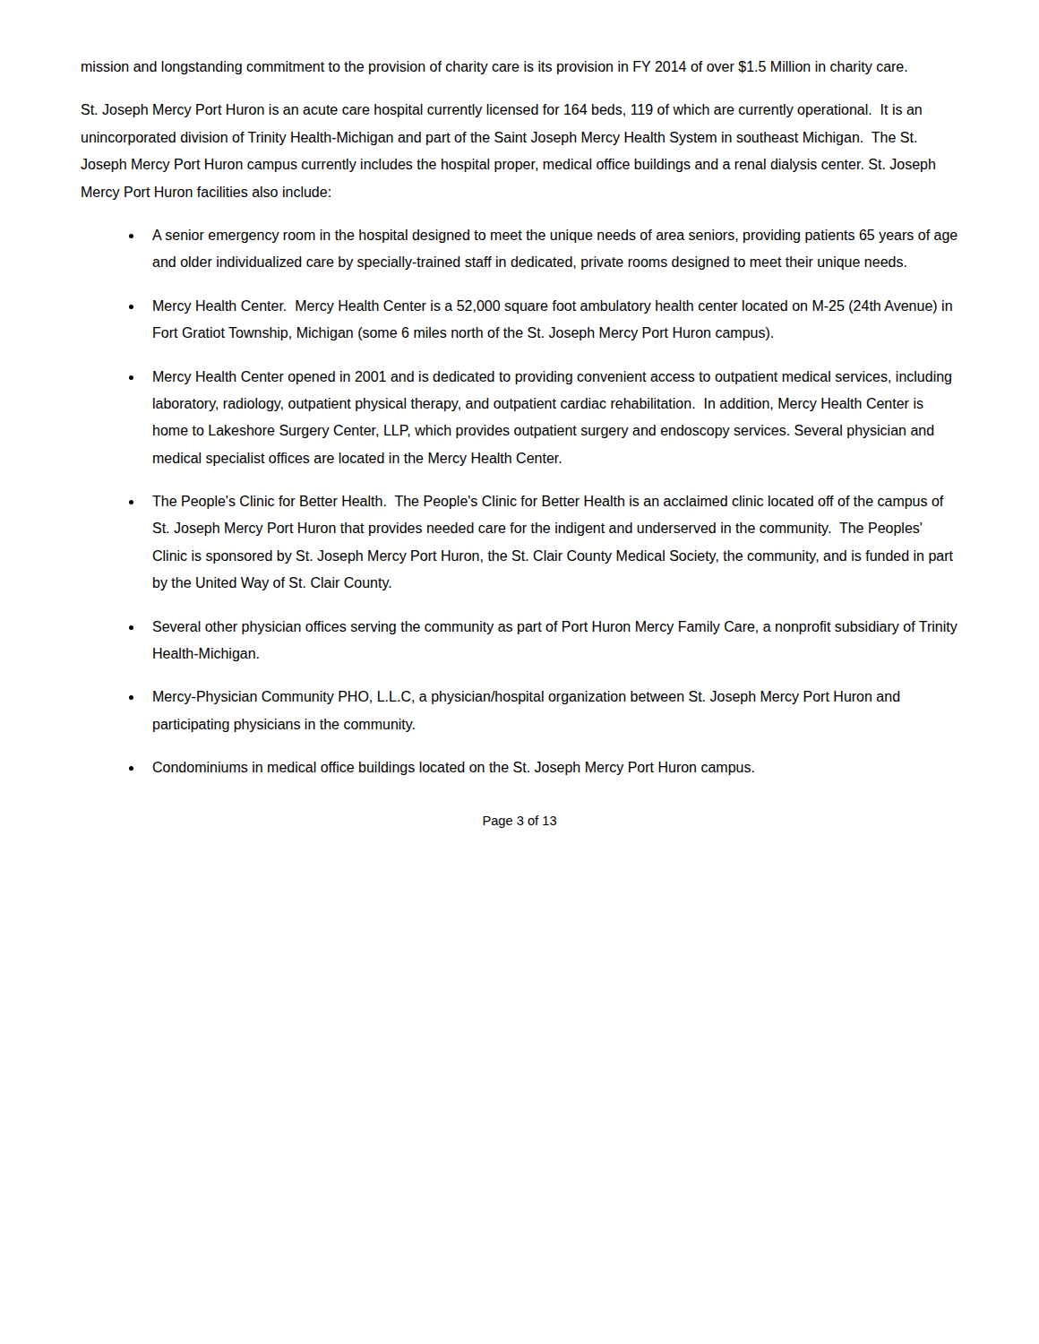mission and longstanding commitment to the provision of charity care is its provision in FY 2014 of over $1.5 Million in charity care.
St. Joseph Mercy Port Huron is an acute care hospital currently licensed for 164 beds, 119 of which are currently operational. It is an unincorporated division of Trinity Health-Michigan and part of the Saint Joseph Mercy Health System in southeast Michigan. The St. Joseph Mercy Port Huron campus currently includes the hospital proper, medical office buildings and a renal dialysis center. St. Joseph Mercy Port Huron facilities also include:
A senior emergency room in the hospital designed to meet the unique needs of area seniors, providing patients 65 years of age and older individualized care by specially-trained staff in dedicated, private rooms designed to meet their unique needs.
Mercy Health Center. Mercy Health Center is a 52,000 square foot ambulatory health center located on M-25 (24th Avenue) in Fort Gratiot Township, Michigan (some 6 miles north of the St. Joseph Mercy Port Huron campus).
Mercy Health Center opened in 2001 and is dedicated to providing convenient access to outpatient medical services, including laboratory, radiology, outpatient physical therapy, and outpatient cardiac rehabilitation. In addition, Mercy Health Center is home to Lakeshore Surgery Center, LLP, which provides outpatient surgery and endoscopy services. Several physician and medical specialist offices are located in the Mercy Health Center.
The People's Clinic for Better Health. The People's Clinic for Better Health is an acclaimed clinic located off of the campus of St. Joseph Mercy Port Huron that provides needed care for the indigent and underserved in the community. The Peoples' Clinic is sponsored by St. Joseph Mercy Port Huron, the St. Clair County Medical Society, the community, and is funded in part by the United Way of St. Clair County.
Several other physician offices serving the community as part of Port Huron Mercy Family Care, a nonprofit subsidiary of Trinity Health-Michigan.
Mercy-Physician Community PHO, L.L.C, a physician/hospital organization between St. Joseph Mercy Port Huron and participating physicians in the community.
Condominiums in medical office buildings located on the St. Joseph Mercy Port Huron campus.
Page 3 of 13